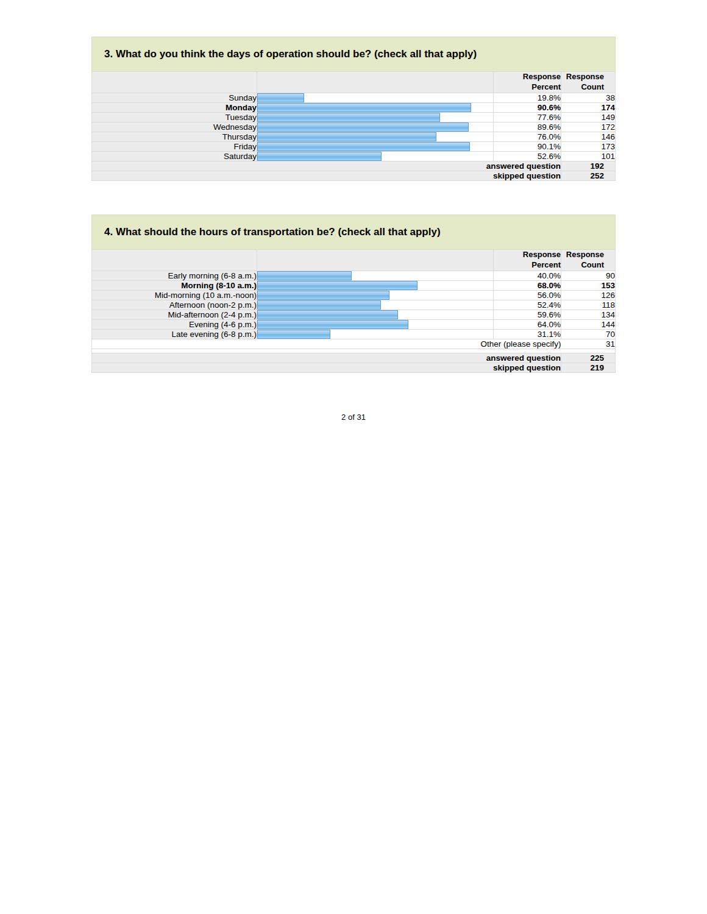3. What do you think the days of operation should be? (check all that apply)
| | | Response Percent | Response Count |
| Sunday | | 19.8% | 38 |
| Monday | | 90.6% | 174 |
| Tuesday | | 77.6% | 149 |
| Wednesday | | 89.6% | 172 |
| Thursday | | 76.0% | 146 |
| Friday | | 90.1% | 173 |
| Saturday | | 52.6% | 101 |
| answered question | 192 |
| skipped question | 252 |
4. What should the hours of transportation be? (check all that apply)
| | | Response Percent | Response Count |
| Early morning (6-8 a.m.) | | 40.0% | 90 |
| Morning (8-10 a.m.) | | 68.0% | 153 |
| Mid-morning (10 a.m.-noon) | | 56.0% | 126 |
| Afternoon (noon-2 p.m.) | | 52.4% | 118 |
| Mid-afternoon (2-4 p.m.) | | 59.6% | 134 |
| Evening (4-6 p.m.) | | 64.0% | 144 |
| Late evening (6-8 p.m.) | | 31.1% | 70 |
| Other (please specify) | 31 |
| answered question | 225 |
| skipped question | 219 |
2 of 31